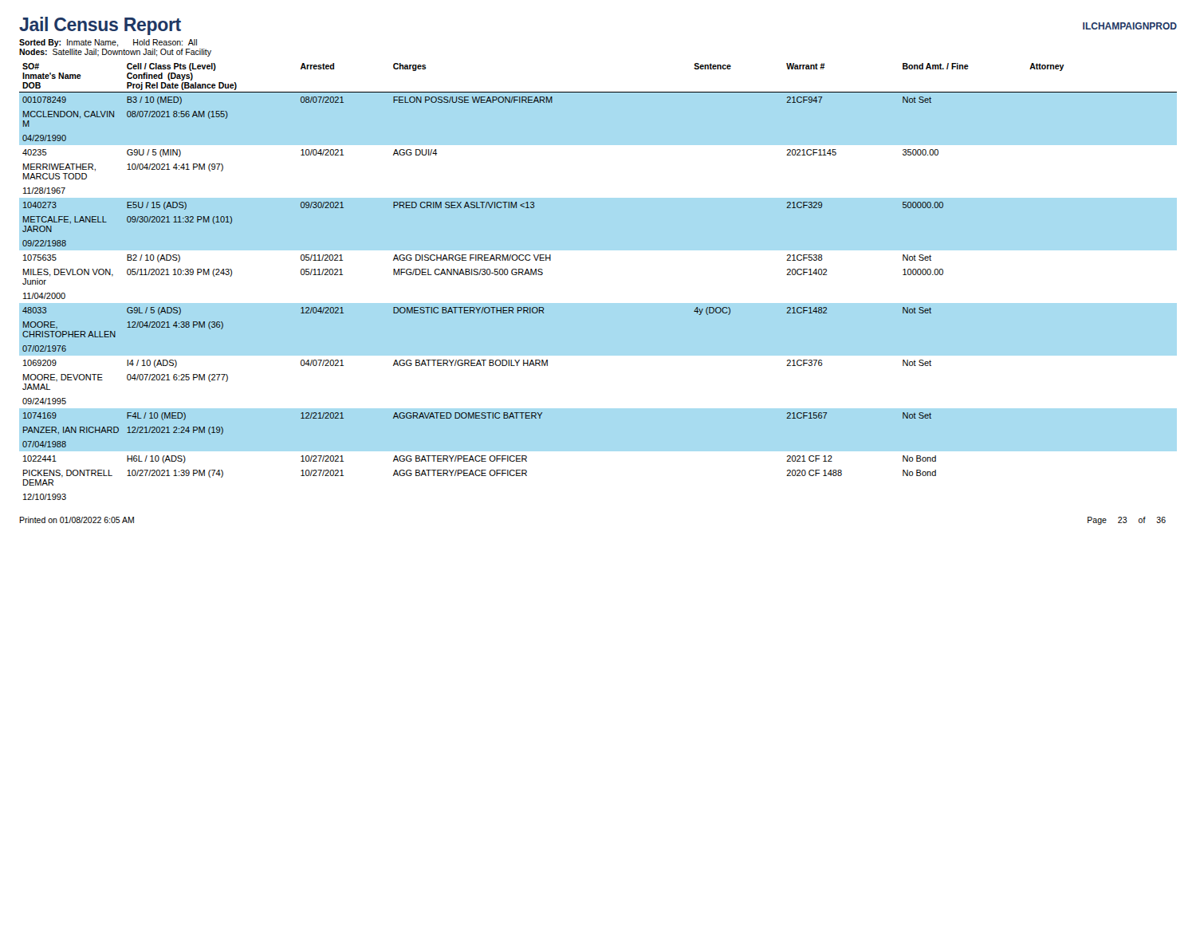Jail Census Report
ILCHAMPAIGNPROD
Sorted By: Inmate Name, Hold Reason: All
Nodes: Satellite Jail; Downtown Jail; Out of Facility
| SO# | Cell / Class Pts (Level) | Arrested | Charges | Sentence | Warrant # | Bond Amt. / Fine | Attorney |
| --- | --- | --- | --- | --- | --- | --- | --- |
| Inmate's Name | Confined (Days) | | | | | | |
| DOB | Proj Rel Date (Balance Due) | | | | | | |
| 001078249 | B3 / 10 (MED) | 08/07/2021 | FELON POSS/USE WEAPON/FIREARM | | 21CF947 | Not Set | |
| MCCLENDON, CALVIN M | 08/07/2021 8:56 AM (155) | | | | | | |
| 04/29/1990 | | | | | | | |
| 40235 | G9U / 5 (MIN) | 10/04/2021 | AGG DUI/4 | | 2021CF1145 | 35000.00 | |
| MERRIWEATHER, MARCUS TODD | 10/04/2021 4:41 PM (97) | | | | | | |
| 11/28/1967 | | | | | | | |
| 1040273 | E5U / 15 (ADS) | 09/30/2021 | PRED CRIM SEX ASLT/VICTIM <13 | | 21CF329 | 500000.00 | |
| METCALFE, LANELL JARON | 09/30/2021 11:32 PM (101) | | | | | | |
| 09/22/1988 | | | | | | | |
| 1075635 | B2 / 10 (ADS) | 05/11/2021 | AGG DISCHARGE FIREARM/OCC VEH | | 21CF538 | Not Set | |
| MILES, DEVLON VON, Junior | 05/11/2021 10:39 PM (243) | 05/11/2021 | MFG/DEL CANNABIS/30-500 GRAMS | | 20CF1402 | 100000.00 | |
| 11/04/2000 | | | | | | | |
| 48033 | G9L / 5 (ADS) | 12/04/2021 | DOMESTIC BATTERY/OTHER PRIOR | 4y (DOC) | 21CF1482 | Not Set | |
| MOORE, CHRISTOPHER ALLEN | 12/04/2021 4:38 PM (36) | | | | | | |
| 07/02/1976 | | | | | | | |
| 1069209 | I4 / 10 (ADS) | 04/07/2021 | AGG BATTERY/GREAT BODILY HARM | | 21CF376 | Not Set | |
| MOORE, DEVONTE JAMAL | 04/07/2021 6:25 PM (277) | | | | | | |
| 09/24/1995 | | | | | | | |
| 1074169 | F4L / 10 (MED) | 12/21/2021 | AGGRAVATED DOMESTIC BATTERY | | 21CF1567 | Not Set | |
| PANZER, IAN RICHARD | 12/21/2021 2:24 PM (19) | | | | | | |
| 07/04/1988 | | | | | | | |
| 1022441 | H6L / 10 (ADS) | 10/27/2021 | AGG BATTERY/PEACE OFFICER | | 2021 CF 12 | No Bond | |
| PICKENS, DONTRELL DEMAR | 10/27/2021 1:39 PM (74) | 10/27/2021 | AGG BATTERY/PEACE OFFICER | | 2020 CF 1488 | No Bond | |
| 12/10/1993 | | | | | | | |
Printed on 01/08/2022 6:05 AM Page23of36